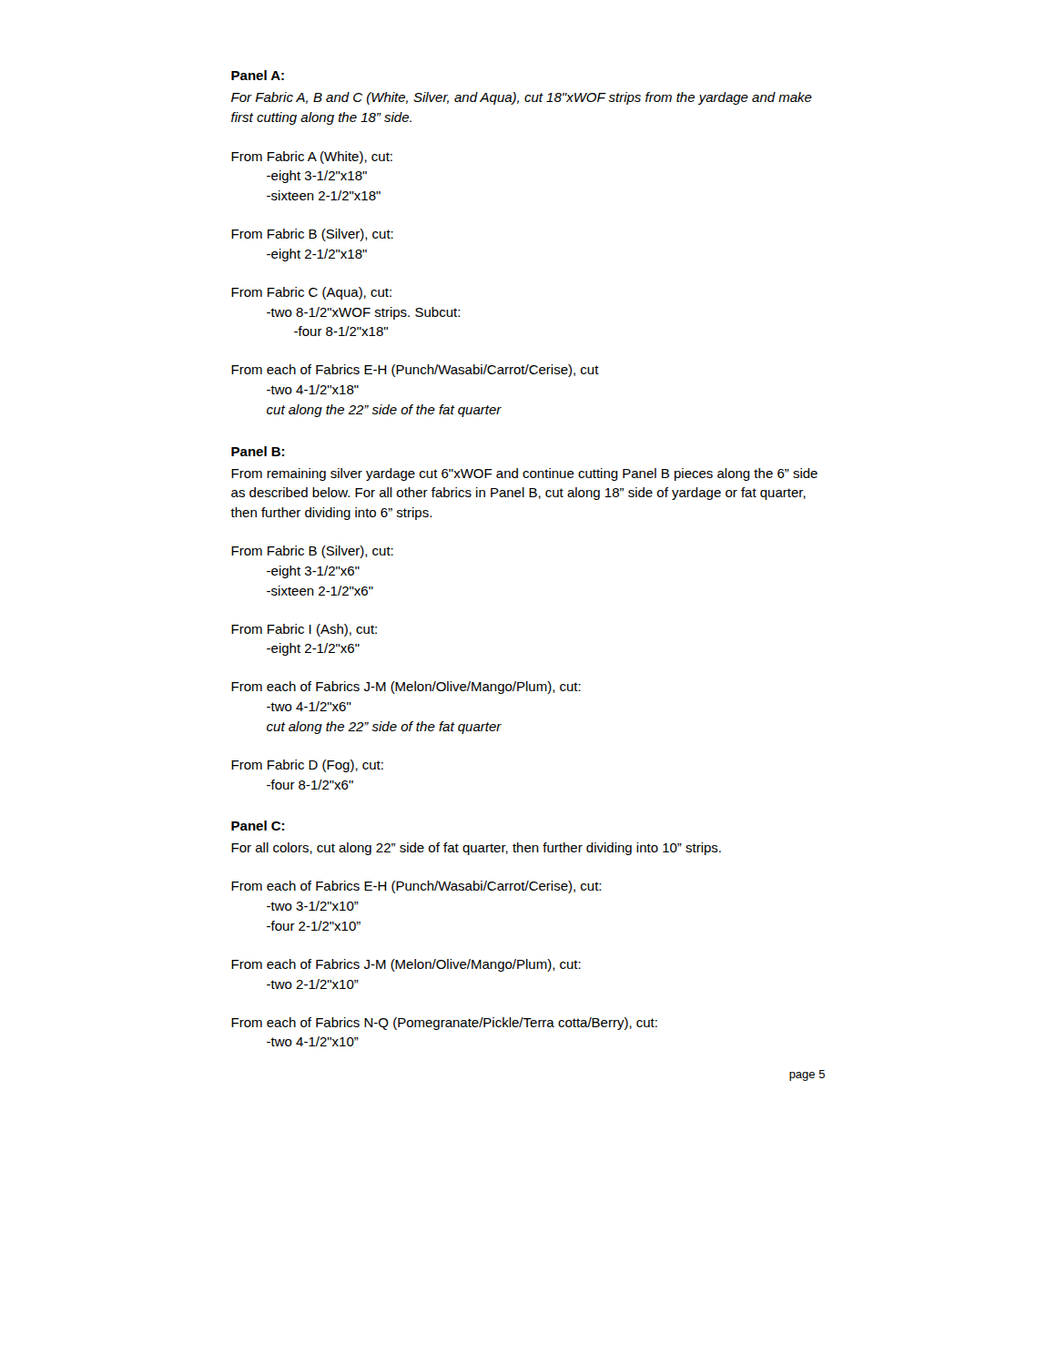Panel A:
For Fabric A, B and C (White, Silver, and Aqua), cut 18"xWOF strips from the yardage and make first cutting along the 18” side.
From Fabric A (White), cut:
-eight 3-1/2"x18"
-sixteen 2-1/2"x18"
From Fabric B (Silver), cut:
-eight 2-1/2"x18"
From Fabric C (Aqua), cut:
-two 8-1/2"xWOF strips. Subcut:
-four 8-1/2"x18"
From each of Fabrics E-H (Punch/Wasabi/Carrot/Cerise), cut
-two 4-1/2"x18"
cut along the 22” side of the fat quarter
Panel B:
From remaining silver yardage cut 6"xWOF and continue cutting Panel B pieces along the 6” side as described below. For all other fabrics in Panel B, cut along 18” side of yardage or fat quarter, then further dividing into 6” strips.
From Fabric B (Silver), cut:
-eight 3-1/2"x6"
-sixteen 2-1/2"x6"
From Fabric I (Ash), cut:
-eight 2-1/2"x6"
From each of Fabrics J-M (Melon/Olive/Mango/Plum), cut:
-two 4-1/2"x6"
cut along the 22” side of the fat quarter
From Fabric D (Fog), cut:
-four 8-1/2"x6"
Panel C:
For all colors, cut along 22” side of fat quarter, then further dividing into 10” strips.
From each of Fabrics E-H (Punch/Wasabi/Carrot/Cerise), cut:
-two 3-1/2"x10”
-four 2-1/2"x10”
From each of Fabrics J-M (Melon/Olive/Mango/Plum), cut:
-two 2-1/2"x10”
From each of Fabrics N-Q (Pomegranate/Pickle/Terra cotta/Berry), cut:
-two 4-1/2"x10”
page 5